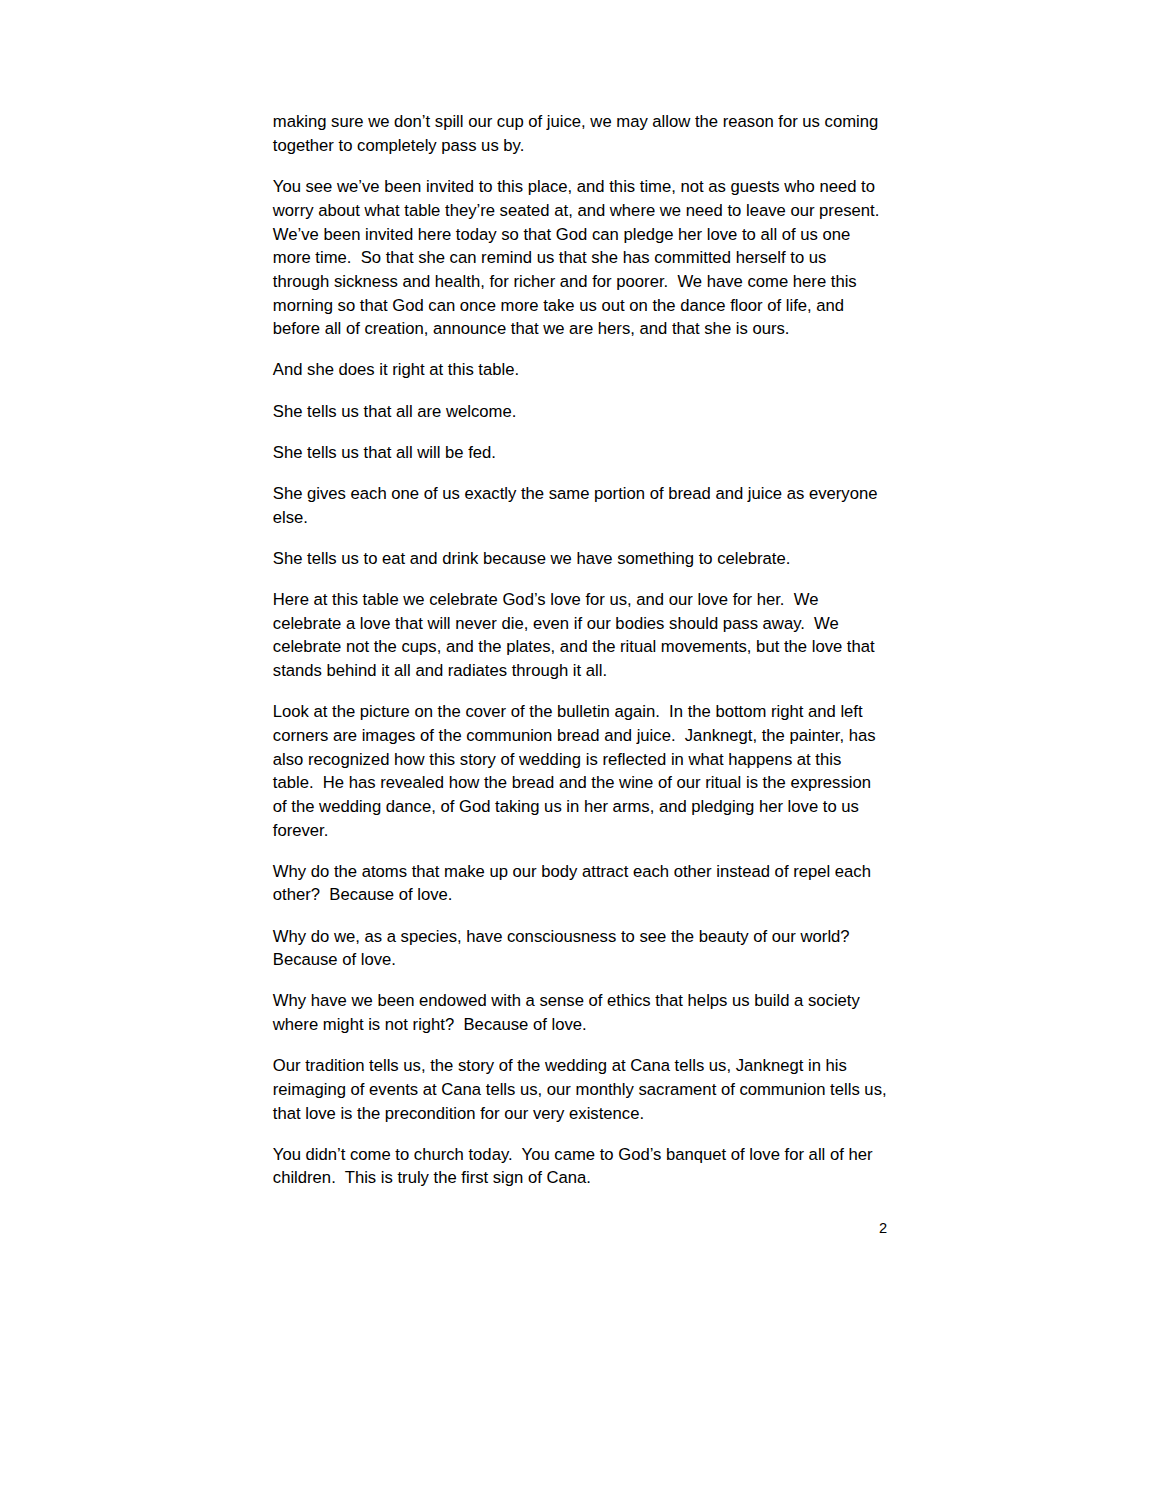making sure we don’t spill our cup of juice, we may allow the reason for us coming together to completely pass us by.
You see we’ve been invited to this place, and this time, not as guests who need to worry about what table they’re seated at, and where we need to leave our present. We’ve been invited here today so that God can pledge her love to all of us one more time. So that she can remind us that she has committed herself to us through sickness and health, for richer and for poorer. We have come here this morning so that God can once more take us out on the dance floor of life, and before all of creation, announce that we are hers, and that she is ours.
And she does it right at this table.
She tells us that all are welcome.
She tells us that all will be fed.
She gives each one of us exactly the same portion of bread and juice as everyone else.
She tells us to eat and drink because we have something to celebrate.
Here at this table we celebrate God’s love for us, and our love for her. We celebrate a love that will never die, even if our bodies should pass away. We celebrate not the cups, and the plates, and the ritual movements, but the love that stands behind it all and radiates through it all.
Look at the picture on the cover of the bulletin again. In the bottom right and left corners are images of the communion bread and juice. Janknegt, the painter, has also recognized how this story of wedding is reflected in what happens at this table. He has revealed how the bread and the wine of our ritual is the expression of the wedding dance, of God taking us in her arms, and pledging her love to us forever.
Why do the atoms that make up our body attract each other instead of repel each other? Because of love.
Why do we, as a species, have consciousness to see the beauty of our world? Because of love.
Why have we been endowed with a sense of ethics that helps us build a society where might is not right? Because of love.
Our tradition tells us, the story of the wedding at Cana tells us, Janknegt in his reimaging of events at Cana tells us, our monthly sacrament of communion tells us, that love is the precondition for our very existence.
You didn’t come to church today. You came to God’s banquet of love for all of her children. This is truly the first sign of Cana.
2